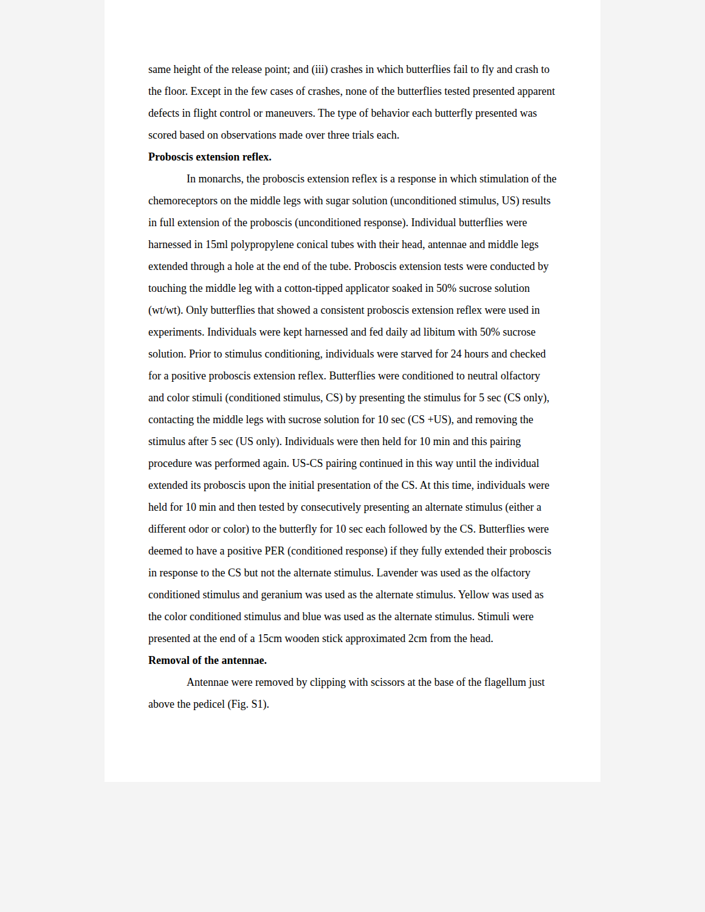same height of the release point; and (iii) crashes in which butterflies fail to fly and crash to the floor. Except in the few cases of crashes, none of the butterflies tested presented apparent defects in flight control or maneuvers. The type of behavior each butterfly presented was scored based on observations made over three trials each.
Proboscis extension reflex.
In monarchs, the proboscis extension reflex is a response in which stimulation of the chemoreceptors on the middle legs with sugar solution (unconditioned stimulus, US) results in full extension of the proboscis (unconditioned response). Individual butterflies were harnessed in 15ml polypropylene conical tubes with their head, antennae and middle legs extended through a hole at the end of the tube. Proboscis extension tests were conducted by touching the middle leg with a cotton-tipped applicator soaked in 50% sucrose solution (wt/wt). Only butterflies that showed a consistent proboscis extension reflex were used in experiments. Individuals were kept harnessed and fed daily ad libitum with 50% sucrose solution. Prior to stimulus conditioning, individuals were starved for 24 hours and checked for a positive proboscis extension reflex. Butterflies were conditioned to neutral olfactory and color stimuli (conditioned stimulus, CS) by presenting the stimulus for 5 sec (CS only), contacting the middle legs with sucrose solution for 10 sec (CS +US), and removing the stimulus after 5 sec (US only). Individuals were then held for 10 min and this pairing procedure was performed again. US-CS pairing continued in this way until the individual extended its proboscis upon the initial presentation of the CS. At this time, individuals were held for 10 min and then tested by consecutively presenting an alternate stimulus (either a different odor or color) to the butterfly for 10 sec each followed by the CS. Butterflies were deemed to have a positive PER (conditioned response) if they fully extended their proboscis in response to the CS but not the alternate stimulus. Lavender was used as the olfactory conditioned stimulus and geranium was used as the alternate stimulus. Yellow was used as the color conditioned stimulus and blue was used as the alternate stimulus. Stimuli were presented at the end of a 15cm wooden stick approximated 2cm from the head.
Removal of the antennae.
Antennae were removed by clipping with scissors at the base of the flagellum just above the pedicel (Fig. S1).